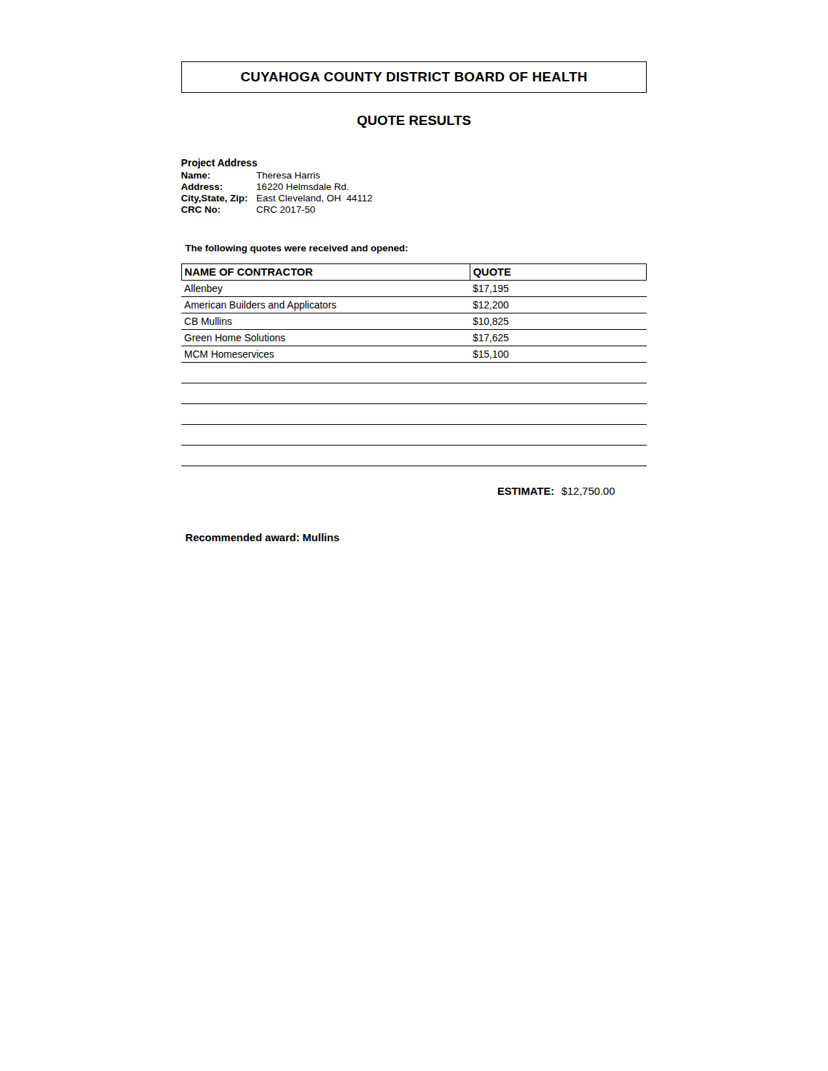CUYAHOGA COUNTY DISTRICT BOARD OF HEALTH
QUOTE RESULTS
Project Address
| Name: | Theresa Harris |
| Address: | 16220 Helmsdale Rd. |
| City,State, Zip: | East Cleveland, OH 44112 |
| CRC No: | CRC 2017-50 |
The following quotes were received and opened:
| NAME OF CONTRACTOR | QUOTE |
| --- | --- |
| Allenbey | $17,195 |
| American Builders and Applicators | $12,200 |
| CB Mullins | $10,825 |
| Green Home Solutions | $17,625 |
| MCM Homeservices | $15,100 |
ESTIMATE:$12,750.00
Recommended award: Mullins